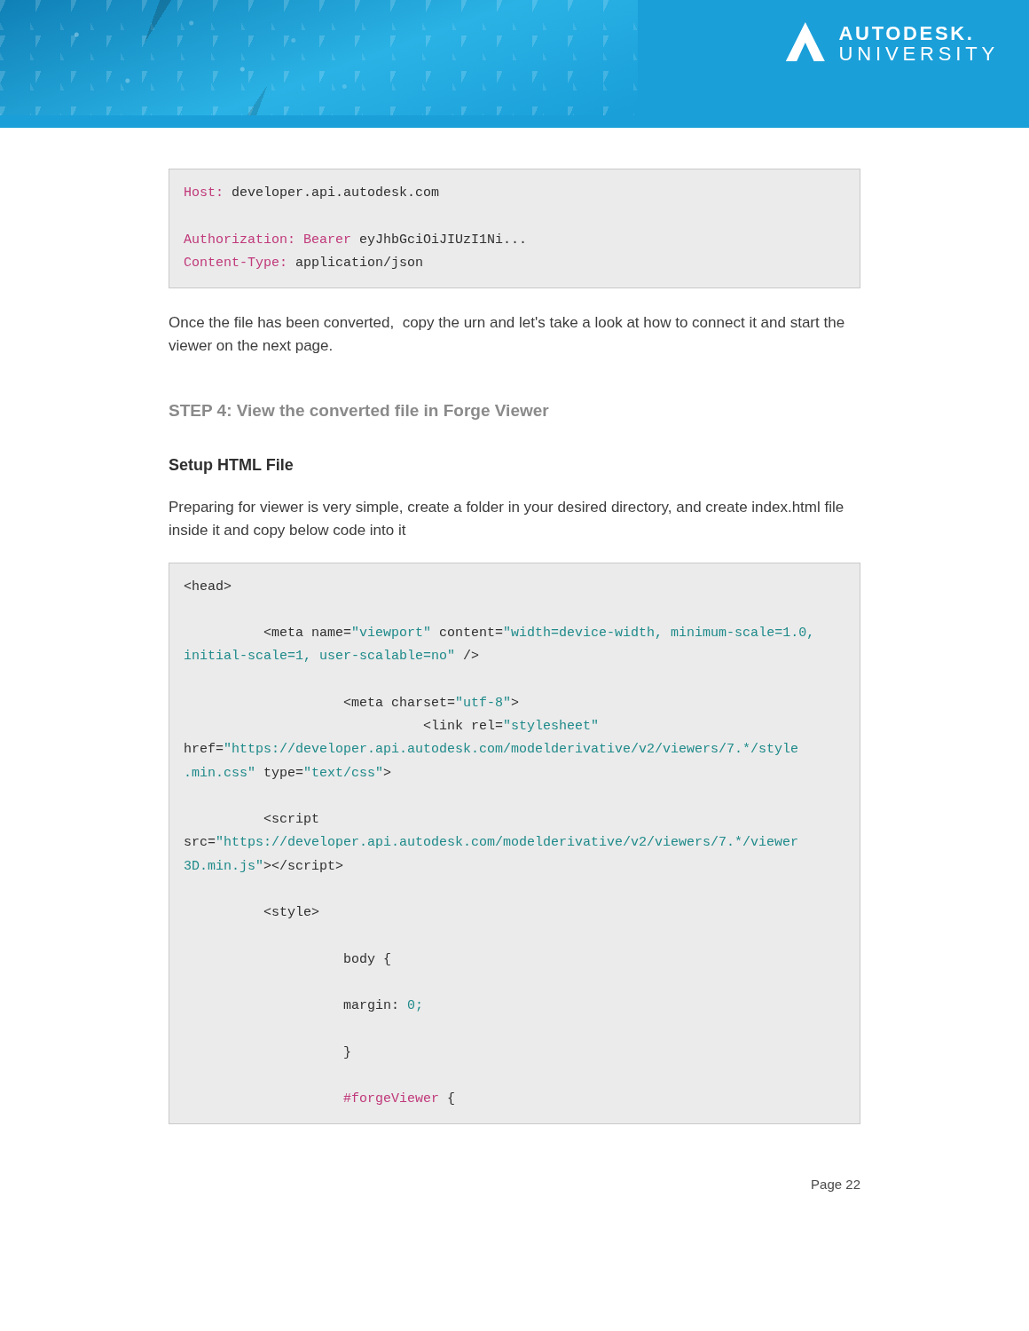AUTODESK.
UNIVERSITY
Host: developer.api.autodesk.com

Authorization: Bearer eyJhbGciOiJIUzI1Ni...
Content-Type: application/json
Once the file has been converted, copy the urn and let's take a look at how to connect it and start the viewer on the next page.
STEP 4: View the converted file in Forge Viewer
Setup HTML File
Preparing for viewer is very simple, create a folder in your desired directory, and create index.html file inside it and copy below code into it
<head>

          <meta name="viewport" content="width=device-width, minimum-scale=1.0,
initial-scale=1, user-scalable=no" />

                    <meta charset="utf-8">
                              <link rel="stylesheet"
href="https://developer.api.autodesk.com/modelderivative/v2/viewers/7.*/style
.min.css" type="text/css">

          <script
src="https://developer.api.autodesk.com/modelderivative/v2/viewers/7.*/viewer
3D.min.js"></script>

          <style>

                    body {

                    margin: 0;

                    }

                    #forgeViewer {
Page 22